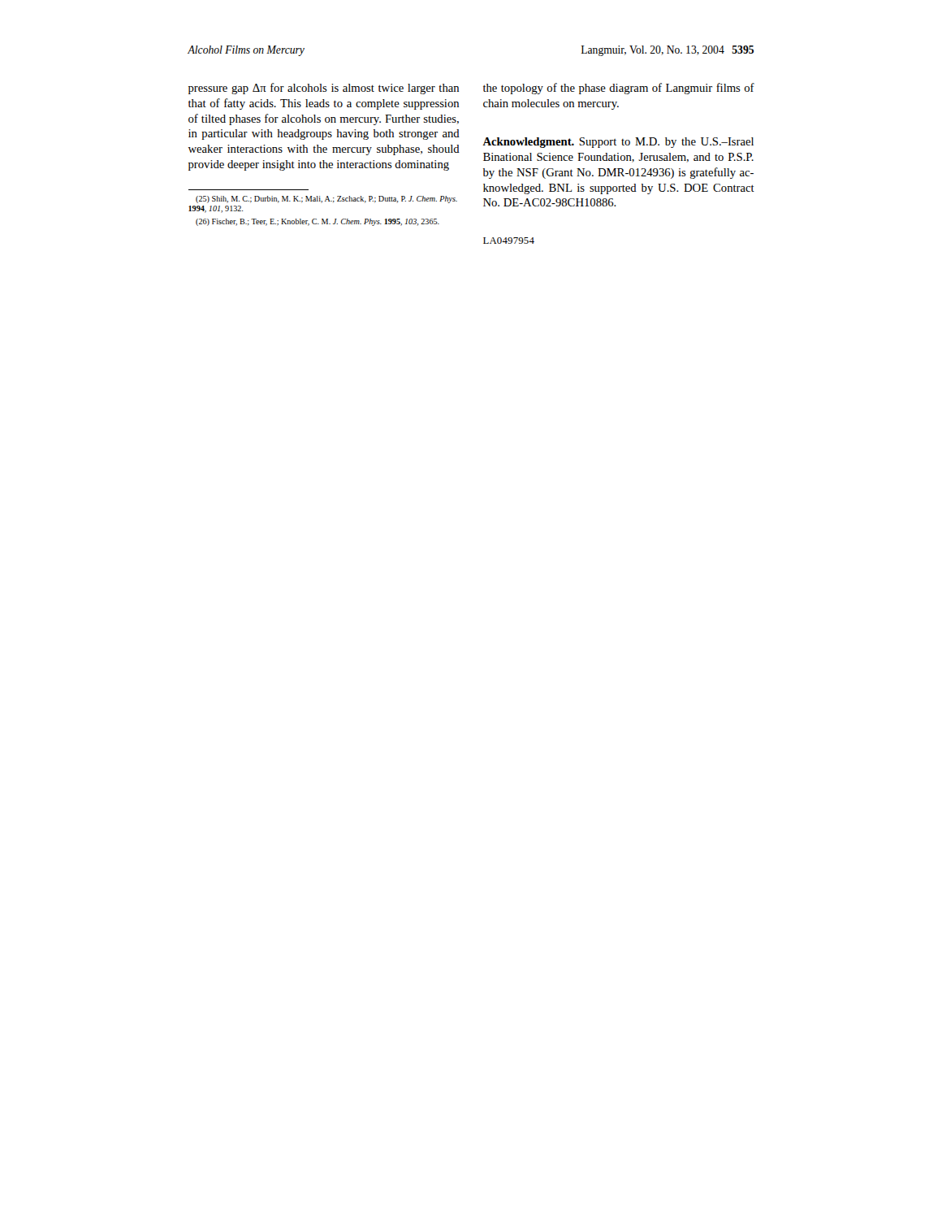Alcohol Films on Mercury
Langmuir, Vol. 20, No. 13, 20045395
pressure gap Δπ for alcohols is almost twice larger than that of fatty acids. This leads to a complete suppression of tilted phases for alcohols on mercury. Further studies, in particular with headgroups having both stronger and weaker interactions with the mercury subphase, should provide deeper insight into the interactions dominating
(25) Shih, M. C.; Durbin, M. K.; Mali, A.; Zschack, P.; Dutta, P. J. Chem. Phys. 1994, 101, 9132.
(26) Fischer, B.; Teer, E.; Knobler, C. M. J. Chem. Phys. 1995, 103, 2365.
the topology of the phase diagram of Langmuir films of chain molecules on mercury.
Acknowledgment. Support to M.D. by the U.S.–Israel Binational Science Foundation, Jerusalem, and to P.S.P. by the NSF (Grant No. DMR-0124936) is gratefully acknowledged. BNL is supported by U.S. DOE Contract No. DE-AC02-98CH10886.
LA0497954